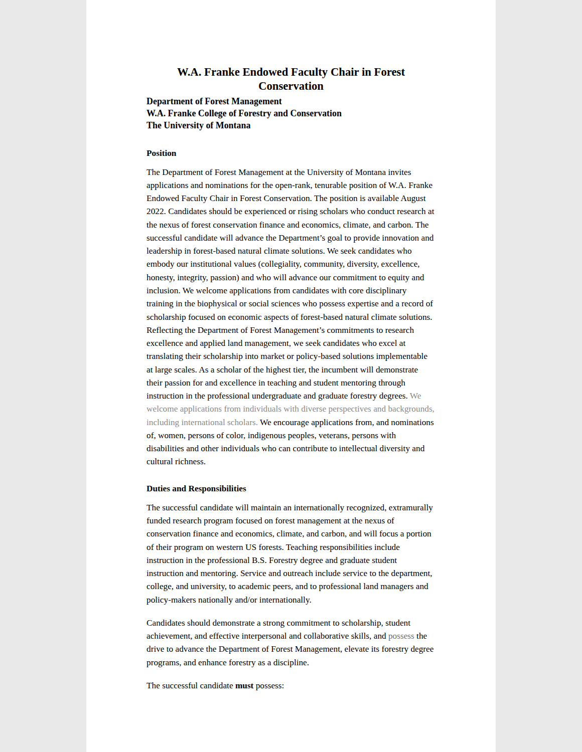W.A. Franke Endowed Faculty Chair in Forest Conservation
Department of Forest Management
W.A. Franke College of Forestry and Conservation
The University of Montana
Position
The Department of Forest Management at the University of Montana invites applications and nominations for the open-rank, tenurable position of W.A. Franke Endowed Faculty Chair in Forest Conservation. The position is available August 2022. Candidates should be experienced or rising scholars who conduct research at the nexus of forest conservation finance and economics, climate, and carbon. The successful candidate will advance the Department’s goal to provide innovation and leadership in forest-based natural climate solutions. We seek candidates who embody our institutional values (collegiality, community, diversity, excellence, honesty, integrity, passion) and who will advance our commitment to equity and inclusion. We welcome applications from candidates with core disciplinary training in the biophysical or social sciences who possess expertise and a record of scholarship focused on economic aspects of forest-based natural climate solutions. Reflecting the Department of Forest Management’s commitments to research excellence and applied land management, we seek candidates who excel at translating their scholarship into market or policy-based solutions implementable at large scales. As a scholar of the highest tier, the incumbent will demonstrate their passion for and excellence in teaching and student mentoring through instruction in the professional undergraduate and graduate forestry degrees. We welcome applications from individuals with diverse perspectives and backgrounds, including international scholars. We encourage applications from, and nominations of, women, persons of color, indigenous peoples, veterans, persons with disabilities and other individuals who can contribute to intellectual diversity and cultural richness.
Duties and Responsibilities
The successful candidate will maintain an internationally recognized, extramurally funded research program focused on forest management at the nexus of conservation finance and economics, climate, and carbon, and will focus a portion of their program on western US forests. Teaching responsibilities include instruction in the professional B.S. Forestry degree and graduate student instruction and mentoring. Service and outreach include service to the department, college, and university, to academic peers, and to professional land managers and policy-makers nationally and/or internationally.
Candidates should demonstrate a strong commitment to scholarship, student achievement, and effective interpersonal and collaborative skills, and possess the drive to advance the Department of Forest Management, elevate its forestry degree programs, and enhance forestry as a discipline.
The successful candidate must possess: